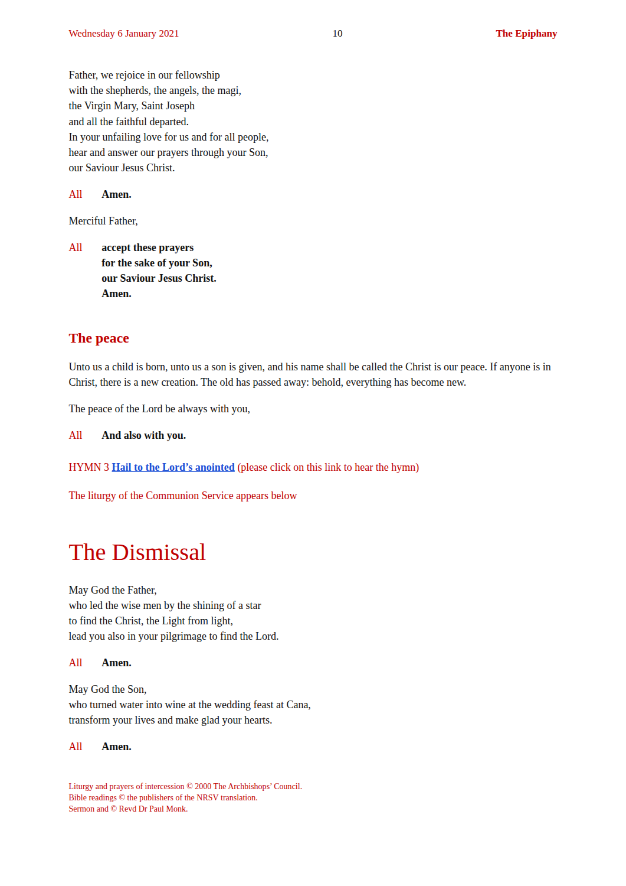Wednesday 6 January 2021 10 The Epiphany
Father, we rejoice in our fellowship
with the shepherds, the angels, the magi,
the Virgin Mary, Saint Joseph
and all the faithful departed.
In your unfailing love for us and for all people,
hear and answer our prayers through your Son,
our Saviour Jesus Christ.
All Amen.
Merciful Father,
All accept these prayers
for the sake of your Son,
our Saviour Jesus Christ.
Amen.
The peace
Unto us a child is born, unto us a son is given, and his name shall be called the Christ is our peace. If anyone is in Christ, there is a new creation. The old has passed away: behold, everything has become new.
The peace of the Lord be always with you,
All And also with you.
HYMN 3 Hail to the Lord’s anointed (please click on this link to hear the hymn)
The liturgy of the Communion Service appears below
The Dismissal
May God the Father,
who led the wise men by the shining of a star
to find the Christ, the Light from light,
lead you also in your pilgrimage to find the Lord.
All Amen.
May God the Son,
who turned water into wine at the wedding feast at Cana,
transform your lives and make glad your hearts.
All Amen.
Liturgy and prayers of intercession © 2000 The Archbishops’ Council.
Bible readings © the publishers of the NRSV translation.
Sermon and © Revd Dr Paul Monk.